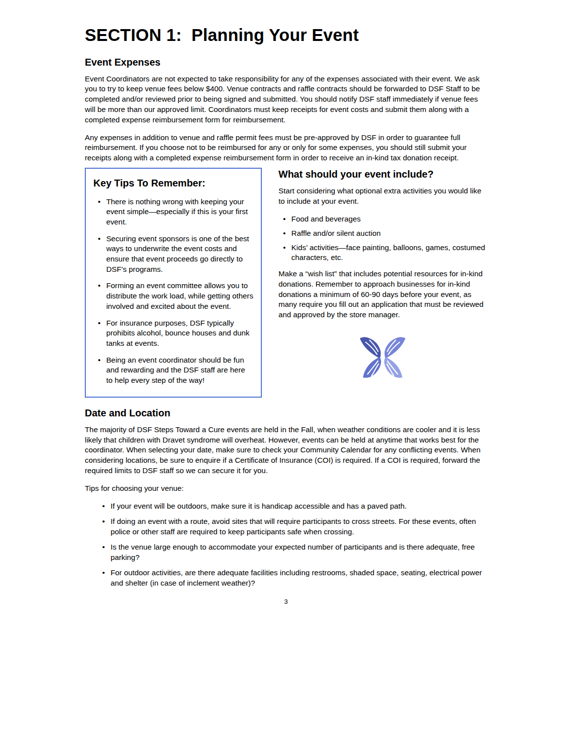SECTION 1: Planning Your Event
Event Expenses
Event Coordinators are not expected to take responsibility for any of the expenses associated with their event. We ask you to try to keep venue fees below $400. Venue contracts and raffle contracts should be forwarded to DSF Staff to be completed and/or reviewed prior to being signed and submitted. You should notify DSF staff immediately if venue fees will be more than our approved limit. Coordinators must keep receipts for event costs and submit them along with a completed expense reimbursement form for reimbursement.
Any expenses in addition to venue and raffle permit fees must be pre-approved by DSF in order to guarantee full reimbursement. If you choose not to be reimbursed for any or only for some expenses, you should still submit your receipts along with a completed expense reimbursement form in order to receive an in-kind tax donation receipt.
Key Tips To Remember:
There is nothing wrong with keeping your event simple—especially if this is your first event.
Securing event sponsors is one of the best ways to underwrite the event costs and ensure that event proceeds go directly to DSF’s programs.
Forming an event committee allows you to distribute the work load, while getting others involved and excited about the event.
For insurance purposes, DSF typically prohibits alcohol, bounce houses and dunk tanks at events.
Being an event coordinator should be fun and rewarding and the DSF staff are here to help every step of the way!
What should your event include?
Start considering what optional extra activities you would like to include at your event.
Food and beverages
Raffle and/or silent auction
Kids’ activities—face painting, balloons, games, costumed characters, etc.
Make a “wish list” that includes potential resources for in-kind donations. Remember to approach businesses for in-kind donations a minimum of 60-90 days before your event, as many require you fill out an application that must be reviewed and approved by the store manager.
Date and Location
The majority of DSF Steps Toward a Cure events are held in the Fall, when weather conditions are cooler and it is less likely that children with Dravet syndrome will overheat. However, events can be held at anytime that works best for the coordinator. When selecting your date, make sure to check your Community Calendar for any conflicting events. When considering locations, be sure to enquire if a Certificate of Insurance (COI) is required. If a COI is required, forward the required limits to DSF staff so we can secure it for you.
Tips for choosing your venue:
If your event will be outdoors, make sure it is handicap accessible and has a paved path.
If doing an event with a route, avoid sites that will require participants to cross streets. For these events, often police or other staff are required to keep participants safe when crossing.
Is the venue large enough to accommodate your expected number of participants and is there adequate, free parking?
For outdoor activities, are there adequate facilities including restrooms, shaded space, seating, electrical power and shelter (in case of inclement weather)?
3